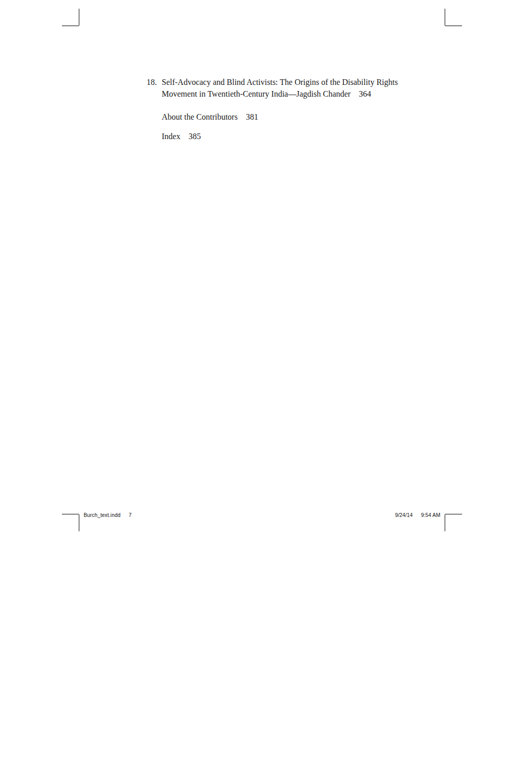18. Self-Advocacy and Blind Activists: The Origins of the Disability Rights Movement in Twentieth-Century India—Jagdish Chander364
About the Contributors381
Index385
Burch_text.indd 7 9/24/14 9:54 AM